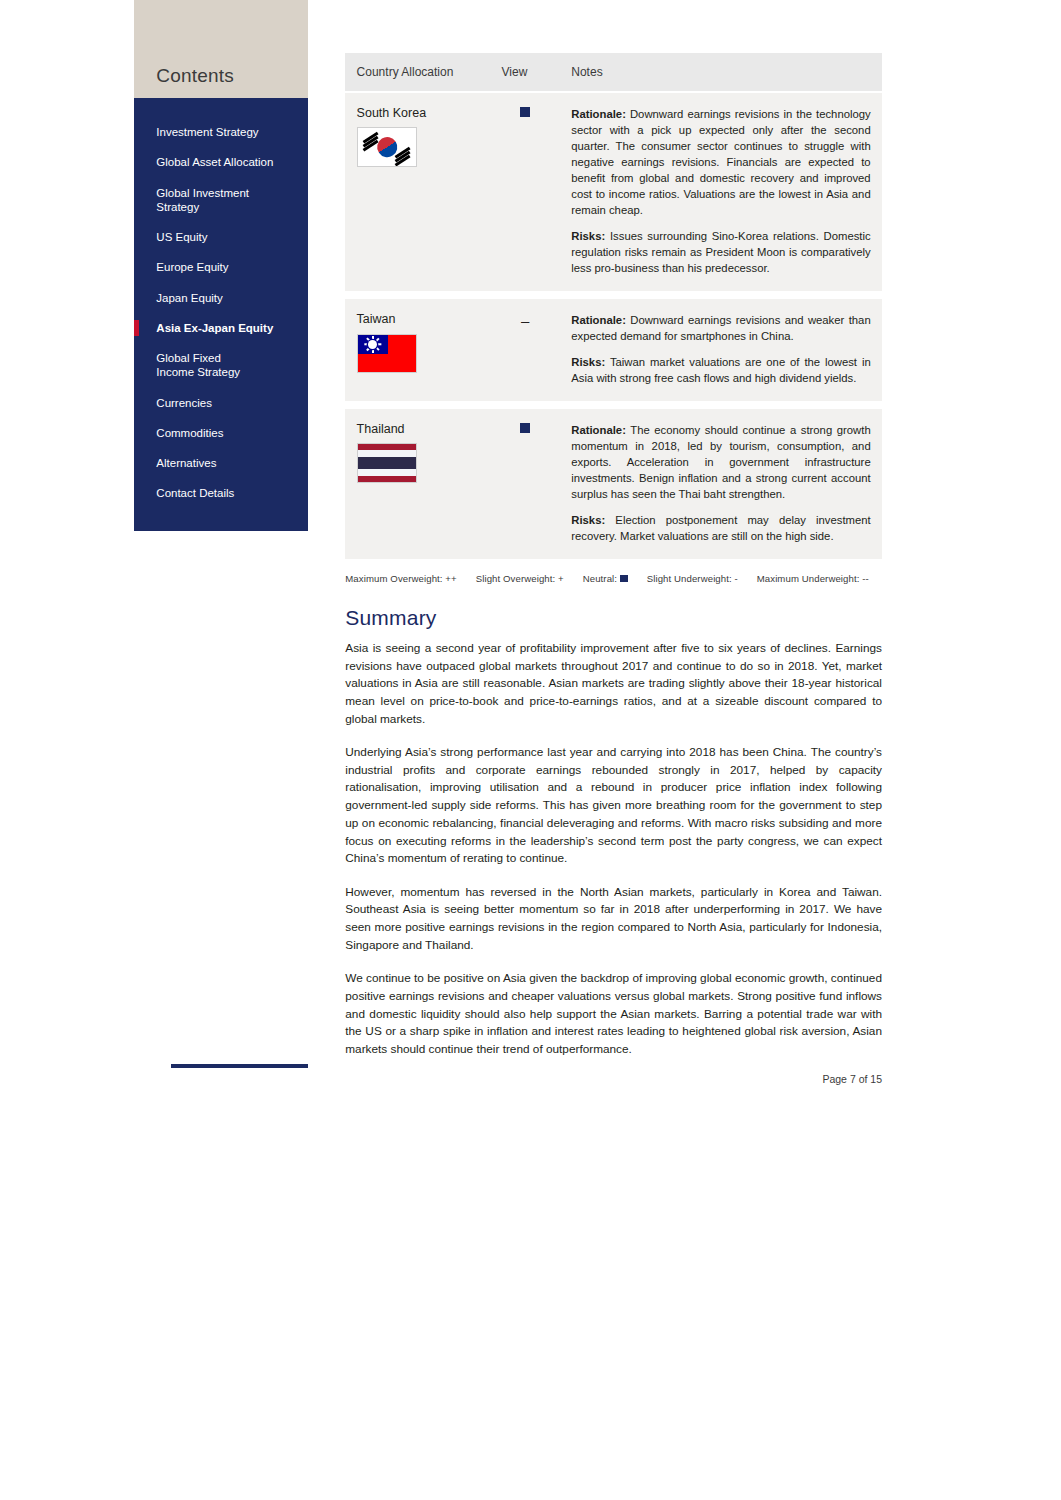Contents
Investment Strategy
Global Asset Allocation
Global Investment
Strategy
US Equity
Europe Equity
Japan Equity
Asia Ex-Japan Equity
Global Fixed
Income Strategy
Currencies
Commodities
Alternatives
Contact Details
| Country Allocation | View | Notes |
| --- | --- | --- |
| South Korea | | Rationale: Downward earnings revisions in the technology sector with a pick up expected only after the second quarter. The consumer sector continues to struggle with negative earnings revisions. Financials are expected to benefit from global and domestic recovery and improved cost to income ratios. Valuations are the lowest in Asia and remain cheap. Risks: Issues surrounding Sino-Korea relations. Domestic regulation risks remain as President Moon is comparatively less pro-business than his predecessor. |
| Taiwan | – | Rationale: Downward earnings revisions and weaker than expected demand for smartphones in China. Risks: Taiwan market valuations are one of the lowest in Asia with strong free cash flows and high dividend yields. |
| Thailand | | Rationale: The economy should continue a strong growth momentum in 2018, led by tourism, consumption, and exports. Acceleration in government infrastructure investments. Benign inflation and a strong current account surplus has seen the Thai baht strengthen. Risks: Election postponement may delay investment recovery. Market valuations are still on the high side. |
Maximum Overweight: ++ Slight Overweight: + Neutral: Slight Underweight: - Maximum Underweight: --
Summary
Asia is seeing a second year of profitability improvement after five to six years of declines. Earnings revisions have outpaced global markets throughout 2017 and continue to do so in 2018. Yet, market valuations in Asia are still reasonable. Asian markets are trading slightly above their 18-year historical mean level on price-to-book and price-to-earnings ratios, and at a sizeable discount compared to global markets.
Underlying Asia’s strong performance last year and carrying into 2018 has been China. The country’s industrial profits and corporate earnings rebounded strongly in 2017, helped by capacity rationalisation, improving utilisation and a rebound in producer price inflation index following government-led supply side reforms. This has given more breathing room for the government to step up on economic rebalancing, financial deleveraging and reforms. With macro risks subsiding and more focus on executing reforms in the leadership’s second term post the party congress, we can expect China’s momentum of rerating to continue.
However, momentum has reversed in the North Asian markets, particularly in Korea and Taiwan. Southeast Asia is seeing better momentum so far in 2018 after underperforming in 2017. We have seen more positive earnings revisions in the region compared to North Asia, particularly for Indonesia, Singapore and Thailand.
We continue to be positive on Asia given the backdrop of improving global economic growth, continued positive earnings revisions and cheaper valuations versus global markets. Strong positive fund inflows and domestic liquidity should also help support the Asian markets. Barring a potential trade war with the US or a sharp spike in inflation and interest rates leading to heightened global risk aversion, Asian markets should continue their trend of outperformance.
Page 7 of 15